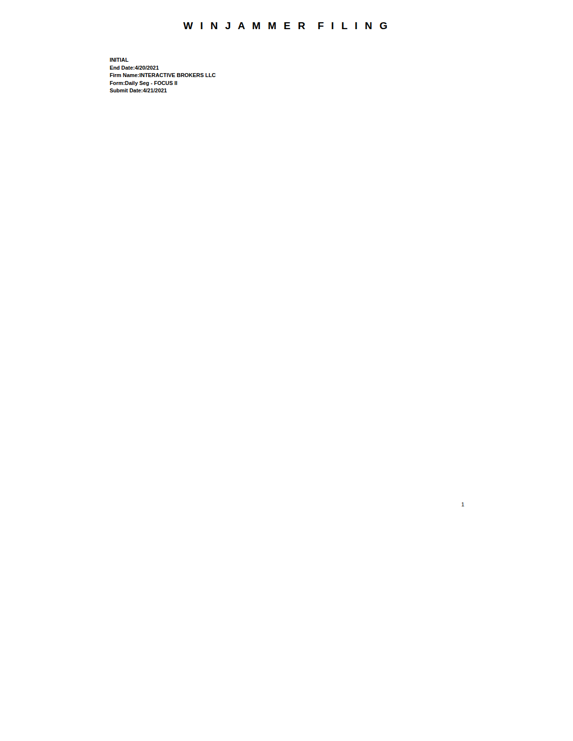W I N J A M M E R F I L I N G
INITIAL
End Date:4/20/2021
Firm Name:INTERACTIVE BROKERS LLC
Form:Daily Seg - FOCUS II
Submit Date:4/21/2021
1